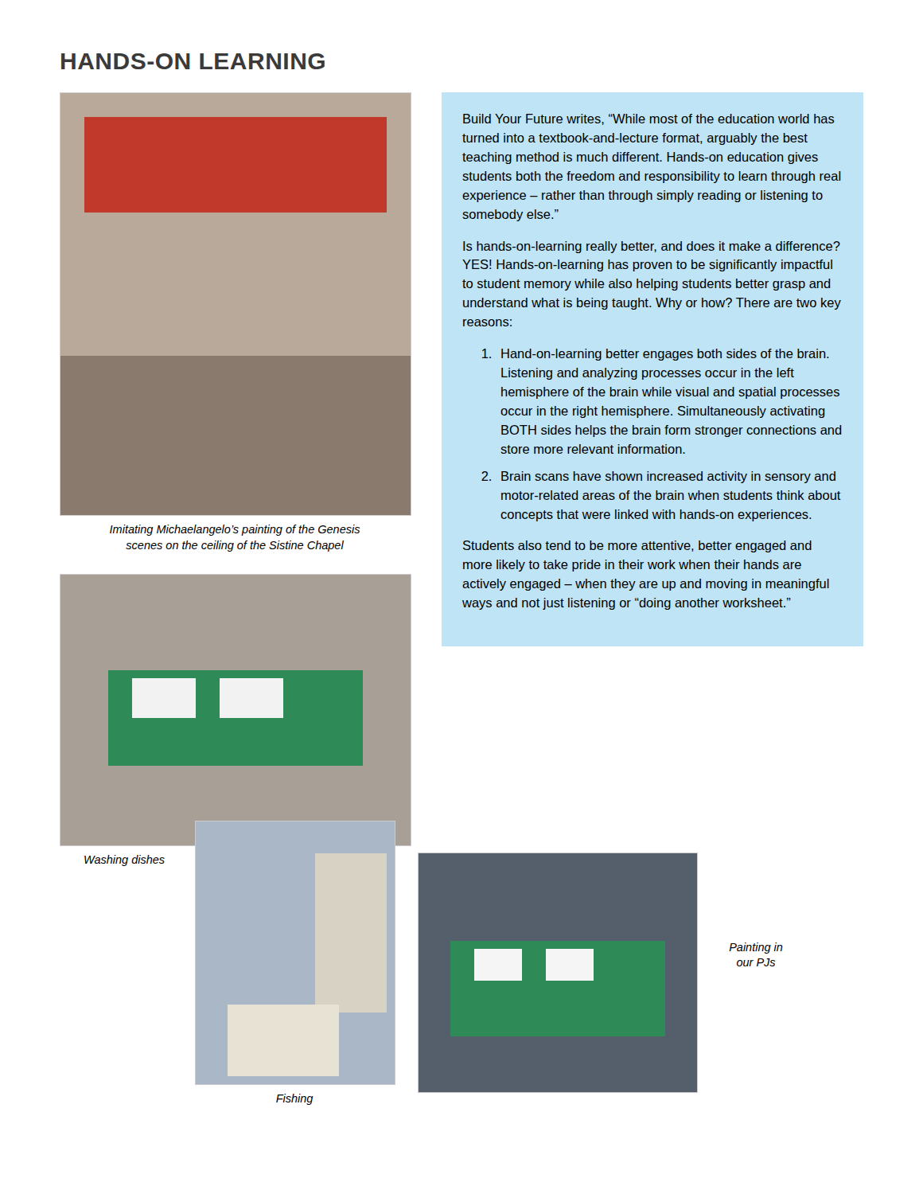HANDS-ON LEARNING
Imitating Michaelangelo’s painting of the Genesis
scenes on the ceiling of the Sistine Chapel
Washing dishes
Build Your Future writes, “While most of the education world has turned into a textbook-and-lecture format, arguably the best teaching method is much different. Hands-on education gives students both the freedom and responsibility to learn through real experience – rather than through simply reading or listening to somebody else.”
Is hands-on-learning really better, and does it make a difference? YES! Hands-on-learning has proven to be significantly impactful to student memory while also helping students better grasp and understand what is being taught. Why or how? There are two key reasons:
Hand-on-learning better engages both sides of the brain. Listening and analyzing processes occur in the left hemisphere of the brain while visual and spatial processes occur in the right hemisphere. Simultaneously activating BOTH sides helps the brain form stronger connections and store more relevant information.
Brain scans have shown increased activity in sensory and motor-related areas of the brain when students think about concepts that were linked with hands-on experiences.
Students also tend to be more attentive, better engaged and more likely to take pride in their work when their hands are actively engaged – when they are up and moving in meaningful ways and not just listening or “doing another worksheet.”
Fishing
Painting in
our PJs